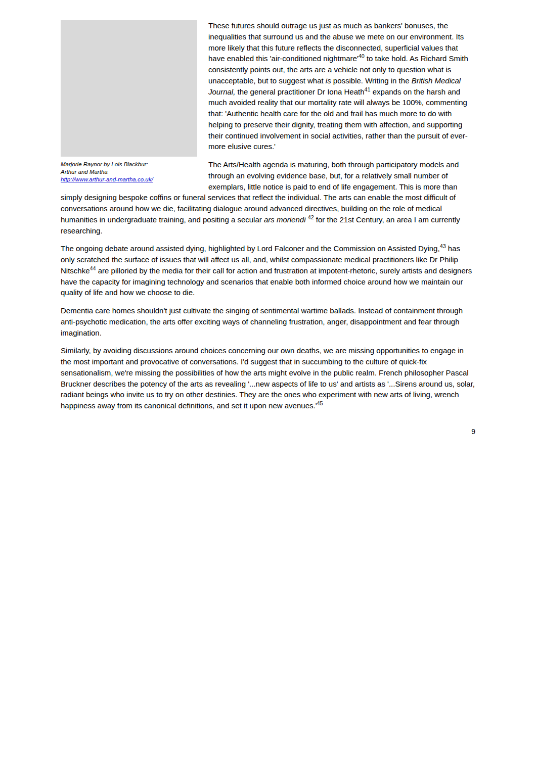Marjorie Raynor by Lois Blackbur:
Arthur and Martha
http://www.arthur-and-martha.co.uk/
These futures should outrage us just as much as bankers' bonuses, the inequalities that surround us and the abuse we mete on our environment. Its more likely that this future reflects the disconnected, superficial values that have enabled this 'air-conditioned nightmare'40 to take hold. As Richard Smith consistently points out, the arts are a vehicle not only to question what is unacceptable, but to suggest what is possible. Writing in the British Medical Journal, the general practitioner Dr Iona Heath41 expands on the harsh and much avoided reality that our mortality rate will always be 100%, commenting that: 'Authentic health care for the old and frail has much more to do with helping to preserve their dignity, treating them with affection, and supporting their continued involvement in social activities, rather than the pursuit of ever-more elusive cures.'
The Arts/Health agenda is maturing, both through participatory models and through an evolving evidence base, but, for a relatively small number of exemplars, little notice is paid to end of life engagement. This is more than simply designing bespoke coffins or funeral services that reflect the individual. The arts can enable the most difficult of conversations around how we die, facilitating dialogue around advanced directives, building on the role of medical humanities in undergraduate training, and positing a secular ars moriendi 42 for the 21st Century, an area I am currently researching.
The ongoing debate around assisted dying, highlighted by Lord Falconer and the Commission on Assisted Dying,43 has only scratched the surface of issues that will affect us all, and, whilst compassionate medical practitioners like Dr Philip Nitschke44 are pilloried by the media for their call for action and frustration at impotent-rhetoric, surely artists and designers have the capacity for imagining technology and scenarios that enable both informed choice around how we maintain our quality of life and how we choose to die.
Dementia care homes shouldn't just cultivate the singing of sentimental wartime ballads. Instead of containment through anti-psychotic medication, the arts offer exciting ways of channeling frustration, anger, disappointment and fear through imagination.
Similarly, by avoiding discussions around choices concerning our own deaths, we are missing opportunities to engage in the most important and provocative of conversations. I'd suggest that in succumbing to the culture of quick-fix sensationalism, we're missing the possibilities of how the arts might evolve in the public realm. French philosopher Pascal Bruckner describes the potency of the arts as revealing '...new aspects of life to us' and artists as '...Sirens around us, solar, radiant beings who invite us to try on other destinies. They are the ones who experiment with new arts of living, wrench happiness away from its canonical definitions, and set it upon new avenues.'45
9